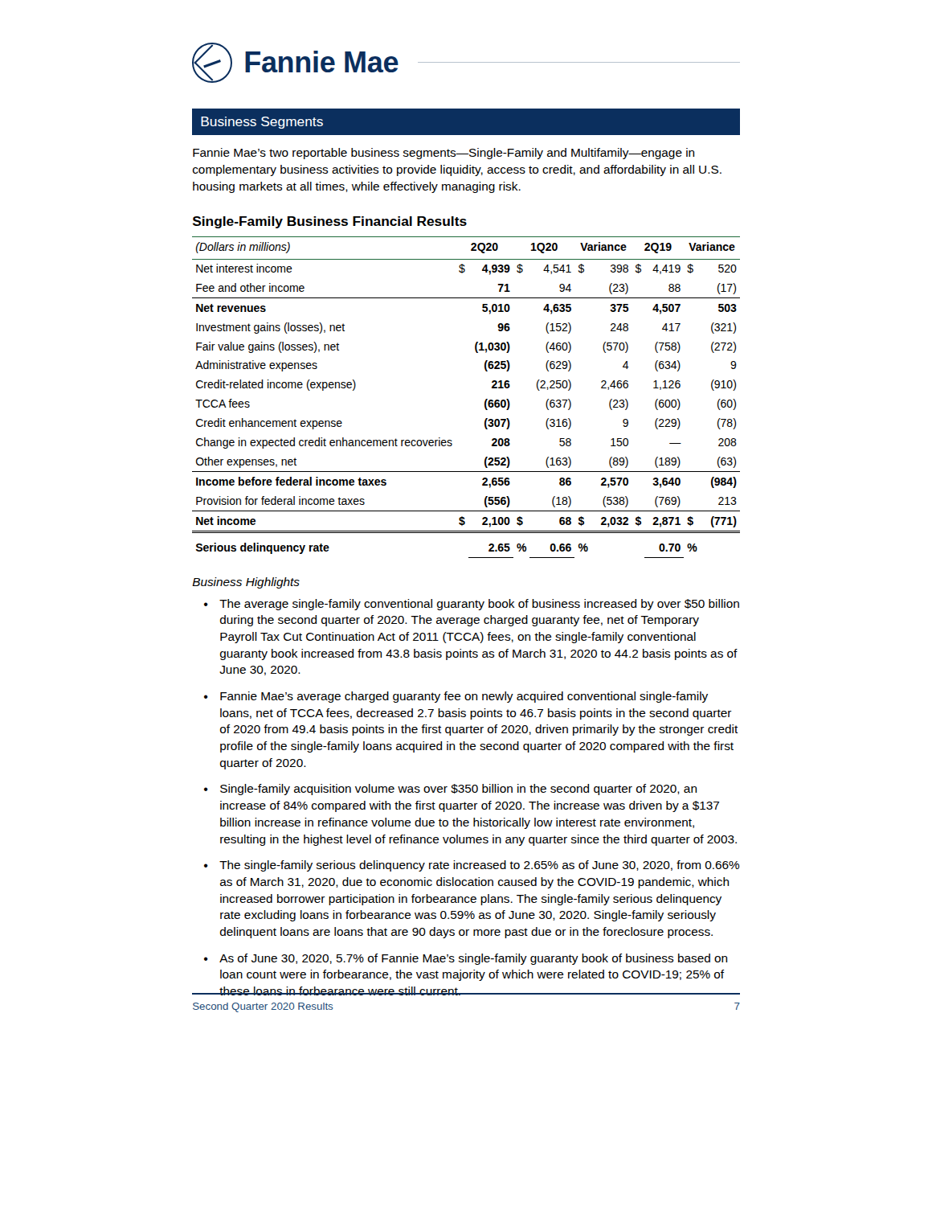Fannie Mae
Business Segments
Fannie Mae’s two reportable business segments—Single-Family and Multifamily—engage in complementary business activities to provide liquidity, access to credit, and affordability in all U.S. housing markets at all times, while effectively managing risk.
Single-Family Business Financial Results
| (Dollars in millions) | 2Q20 | 1Q20 | Variance | 2Q19 | Variance |
| --- | --- | --- | --- | --- | --- |
| Net interest income | $ | 4,939 | $ | 4,541 | $ | 398 | $ | 4,419 | $ | 520 |
| Fee and other income | | 71 | | 94 | | (23) | | 88 | | (17) |
| Net revenues | | 5,010 | | 4,635 | | 375 | | 4,507 | | 503 |
| Investment gains (losses), net | | 96 | | (152) | | 248 | | 417 | | (321) |
| Fair value gains (losses), net | | (1,030) | | (460) | | (570) | | (758) | | (272) |
| Administrative expenses | | (625) | | (629) | | 4 | | (634) | | 9 |
| Credit-related income (expense) | | 216 | | (2,250) | | 2,466 | | 1,126 | | (910) |
| TCCA fees | | (660) | | (637) | | (23) | | (600) | | (60) |
| Credit enhancement expense | | (307) | | (316) | | 9 | | (229) | | (78) |
| Change in expected credit enhancement recoveries | | 208 | | 58 | | 150 | | — | | 208 |
| Other expenses, net | | (252) | | (163) | | (89) | | (189) | | (63) |
| Income before federal income taxes | | 2,656 | | 86 | | 2,570 | | 3,640 | | (984) |
| Provision for federal income taxes | | (556) | | (18) | | (538) | | (769) | | 213 |
| Net income | $ | 2,100 | $ | 68 | $ | 2,032 | $ | 2,871 | $ | (771) |
| Serious delinquency rate | | 2.65 | % | 0.66 | % | | | 0.70 | % | |
Business Highlights
The average single-family conventional guaranty book of business increased by over $50 billion during the second quarter of 2020. The average charged guaranty fee, net of Temporary Payroll Tax Cut Continuation Act of 2011 (TCCA) fees, on the single-family conventional guaranty book increased from 43.8 basis points as of March 31, 2020 to 44.2 basis points as of June 30, 2020.
Fannie Mae’s average charged guaranty fee on newly acquired conventional single-family loans, net of TCCA fees, decreased 2.7 basis points to 46.7 basis points in the second quarter of 2020 from 49.4 basis points in the first quarter of 2020, driven primarily by the stronger credit profile of the single-family loans acquired in the second quarter of 2020 compared with the first quarter of 2020.
Single-family acquisition volume was over $350 billion in the second quarter of 2020, an increase of 84% compared with the first quarter of 2020. The increase was driven by a $137 billion increase in refinance volume due to the historically low interest rate environment, resulting in the highest level of refinance volumes in any quarter since the third quarter of 2003.
The single-family serious delinquency rate increased to 2.65% as of June 30, 2020, from 0.66% as of March 31, 2020, due to economic dislocation caused by the COVID-19 pandemic, which increased borrower participation in forbearance plans. The single-family serious delinquency rate excluding loans in forbearance was 0.59% as of June 30, 2020. Single-family seriously delinquent loans are loans that are 90 days or more past due or in the foreclosure process.
As of June 30, 2020, 5.7% of Fannie Mae’s single-family guaranty book of business based on loan count were in forbearance, the vast majority of which were related to COVID-19; 25% of these loans in forbearance were still current.
Second Quarter 2020 Results
7